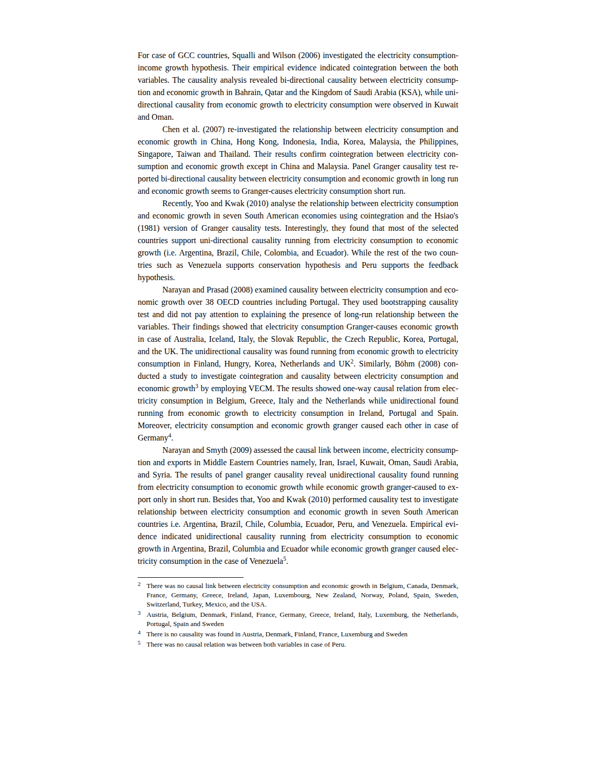For case of GCC countries, Squalli and Wilson (2006) investigated the electricity consumption-income growth hypothesis. Their empirical evidence indicated cointegration between the both variables. The causality analysis revealed bi-directional causality between electricity consumption and economic growth in Bahrain, Qatar and the Kingdom of Saudi Arabia (KSA), while unidirectional causality from economic growth to electricity consumption were observed in Kuwait and Oman.
Chen et al. (2007) re-investigated the relationship between electricity consumption and economic growth in China, Hong Kong, Indonesia, India, Korea, Malaysia, the Philippines, Singapore, Taiwan and Thailand. Their results confirm cointegration between electricity consumption and economic growth except in China and Malaysia. Panel Granger causality test reported bi-directional causality between electricity consumption and economic growth in long run and economic growth seems to Granger-causes electricity consumption short run.
Recently, Yoo and Kwak (2010) analyse the relationship between electricity consumption and economic growth in seven South American economies using cointegration and the Hsiao's (1981) version of Granger causality tests. Interestingly, they found that most of the selected countries support uni-directional causality running from electricity consumption to economic growth (i.e. Argentina, Brazil, Chile, Colombia, and Ecuador). While the rest of the two countries such as Venezuela supports conservation hypothesis and Peru supports the feedback hypothesis.
Narayan and Prasad (2008) examined causality between electricity consumption and economic growth over 38 OECD countries including Portugal. They used bootstrapping causality test and did not pay attention to explaining the presence of long-run relationship between the variables. Their findings showed that electricity consumption Granger-causes economic growth in case of Australia, Iceland, Italy, the Slovak Republic, the Czech Republic, Korea, Portugal, and the UK. The unidirectional causality was found running from economic growth to electricity consumption in Finland, Hungry, Korea, Netherlands and UK2. Similarly, Böhm (2008) conducted a study to investigate cointegration and causality between electricity consumption and economic growth3 by employing VECM. The results showed one-way causal relation from electricity consumption in Belgium, Greece, Italy and the Netherlands while unidirectional found running from economic growth to electricity consumption in Ireland, Portugal and Spain. Moreover, electricity consumption and economic growth granger caused each other in case of Germany4.
Narayan and Smyth (2009) assessed the causal link between income, electricity consumption and exports in Middle Eastern Countries namely, Iran, Israel, Kuwait, Oman, Saudi Arabia, and Syria. The results of panel granger causality reveal unidirectional causality found running from electricity consumption to economic growth while economic growth granger-caused to export only in short run. Besides that, Yoo and Kwak (2010) performed causality test to investigate relationship between electricity consumption and economic growth in seven South American countries i.e. Argentina, Brazil, Chile, Columbia, Ecuador, Peru, and Venezuela. Empirical evidence indicated unidirectional causality running from electricity consumption to economic growth in Argentina, Brazil, Columbia and Ecuador while economic growth granger caused electricity consumption in the case of Venezuela5.
2 There was no causal link between electricity consumption and economic growth in Belgium, Canada, Denmark, France, Germany, Greece, Ireland, Japan, Luxembourg, New Zealand, Norway, Poland, Spain, Sweden, Switzerland, Turkey, Mexico, and the USA.
3 Austria, Belgium, Denmark, Finland, France, Germany, Greece, Ireland, Italy, Luxemburg, the Netherlands, Portugal, Spain and Sweden
4 There is no causality was found in Austria, Denmark, Finland, France, Luxemburg and Sweden
5 There was no causal relation was between both variables in case of Peru.